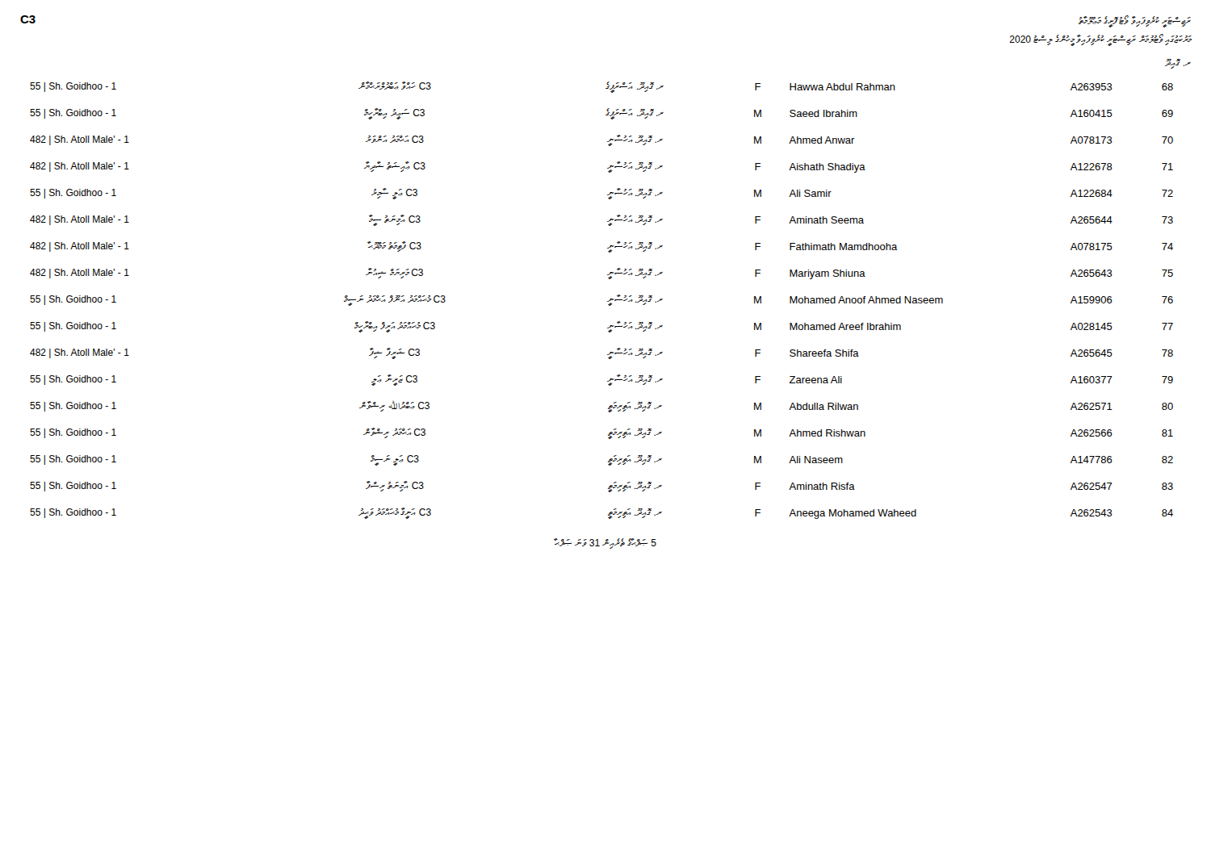C3
ރަޖިސްޓަރީ ކުރެވިފައިވާ ވޯޓު ފޮށީގެ މަޢުލޫމާތު
މަރުކަޒުގައި ވޯޓުލުމަށް ރަޖިސްޓަރީ ކުރެވިފައިވާ މީހުންގެ ލިސްޓު 2020
ރ. ގޮއިދޫ
| 68 | A263953 | Hawwa Abdul Rahman | F | ރ. ގޮއިދޫ، އަސްރަފީގެ | C3 ހައްވާ ޢަބްދުލްރަޙްމާން | 55 / Sh. Goidhoo - 1 |
| 69 | A160415 | Saeed Ibrahim | M | ރ. ގޮއިދޫ، އަސްރަފީގެ | C3 ސަޢީދު އިބްރާހީމް | 55 / Sh. Goidhoo - 1 |
| 70 | A078173 | Ahmed Anwar | M | ރ. ގޮއިދޫ، އަހުސާނީ | C3 އަޙްމަދު އަންވަރު | 482 / Sh. Atoll Male' - 1 |
| 71 | A122678 | Aishath Shadiya | F | ރ. ގޮއިދޫ، އަހުސާނީ | C3 ޢާއިޝަތު ޝާދިޔާ | 482 / Sh. Atoll Male' - 1 |
| 72 | A122684 | Ali Samir | M | ރ. ގޮއިދޫ، އަހުސާނީ | C3 ޢަލީ ސާމިރު | 55 / Sh. Goidhoo - 1 |
| 73 | A265644 | Aminath Seema | F | ރ. ގޮއިދޫ، އަހުސާނީ | C3 އާމިނަތު ސީމާ | 482 / Sh. Atoll Male' - 1 |
| 74 | A078175 | Fathimath Mamdhooha | F | ރ. ގޮއިދޫ، އަހުސާނީ | C3 ފާޠިމަތު މަމްދޫޙާ | 482 / Sh. Atoll Male' - 1 |
| 75 | A265643 | Mariyam Shiuna | F | ރ. ގޮއިދޫ، އަހުސާނީ | C3 މަރިޔަމް ޝިއުނާ | 482 / Sh. Atoll Male' - 1 |
| 76 | A159906 | Mohamed Anoof Ahmed Naseem | M | ރ. ގޮއިދޫ، އަހުސާނީ | C3 މުޙައްމަދު އަނޫފް އަޙްމަދު ނަސީމް | 55 / Sh. Goidhoo - 1 |
| 77 | A028145 | Mohamed Areef Ibrahim | M | ރ. ގޮއިދޫ، އަހުސާނީ | C3 މުޙައްމަދު އަރީފް އިބްރާހީމް | 55 / Sh. Goidhoo - 1 |
| 78 | A265645 | Shareefa Shifa | F | ރ. ގޮއިދޫ، އަހުސާނީ | C3 ޝަރީފާ ޝިފާ | 482 / Sh. Atoll Male' - 1 |
| 79 | A160377 | Zareena Ali | F | ރ. ގޮއިދޫ، އަހުސާނީ | C3 ޒަރީނާ ޢަލީ | 55 / Sh. Goidhoo - 1 |
| 80 | A262571 | Abdulla Rilwan | M | ރ. ގޮއިދޫ، އަތިރިމަތީ | C3 ޢަބްދުﷲ ރިޝްވާން | 55 / Sh. Goidhoo - 1 |
| 81 | A262566 | Ahmed Rishwan | M | ރ. ގޮއިދޫ، އަތިރިމަތީ | C3 އަޙްމަދު ރިޝްވާން | 55 / Sh. Goidhoo - 1 |
| 82 | A147786 | Ali Naseem | M | ރ. ގޮއިދޫ، އަތިރިމަތީ | C3 ޢަލީ ނަސީމް | 55 / Sh. Goidhoo - 1 |
| 83 | A262547 | Aminath Risfa | F | ރ. ގޮއިދޫ، އަތިރިމަތީ | C3 އާމިނަތު ރިސްފާ | 55 / Sh. Goidhoo - 1 |
| 84 | A262543 | Aneega Mohamed Waheed | F | ރ. ގޮއިދޫ، އަތިރިމަތީ | C3 އަނީޤާ މުޙައްމަދު ވަޙީދު | 55 / Sh. Goidhoo - 1 |
5 ޞަފްޙާގެ ތެރެއިން 31 ވަނަ ޞަފްޙާ